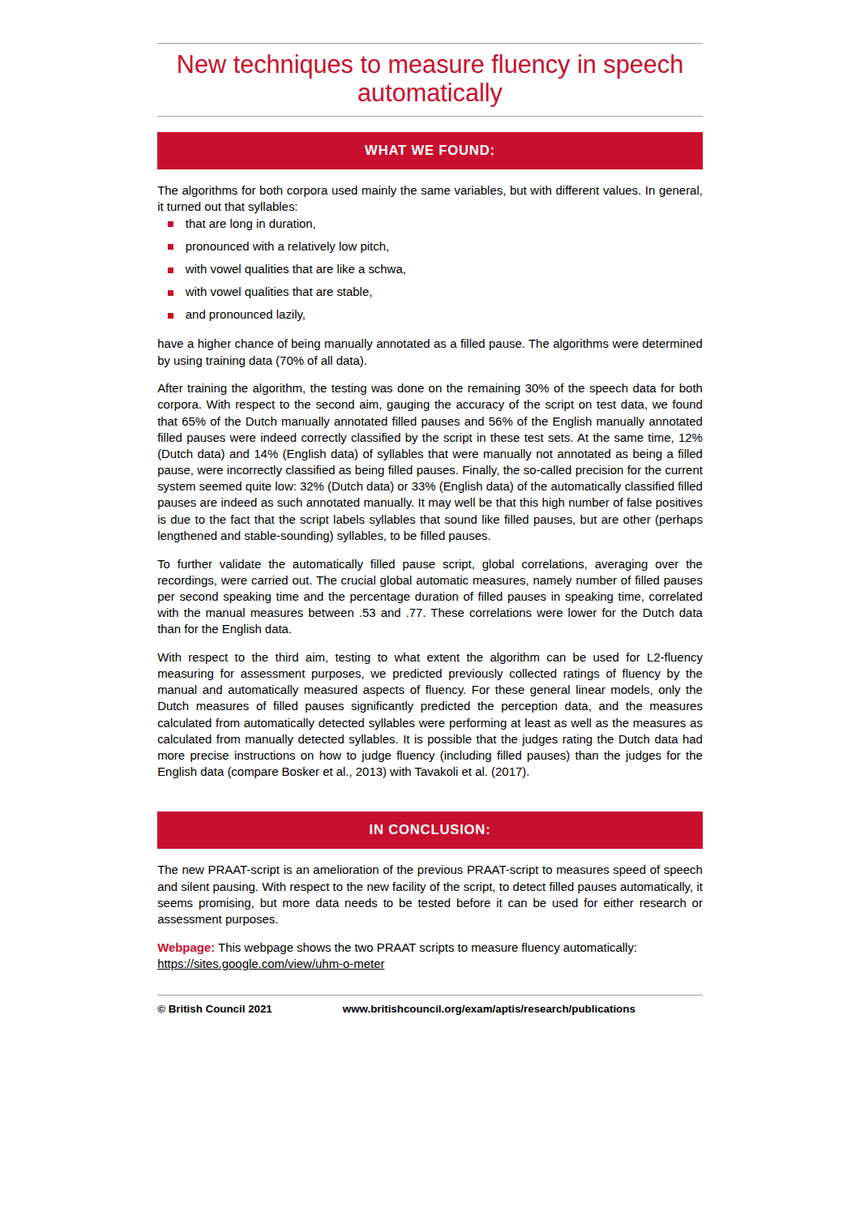New techniques to measure fluency in speech automatically
WHAT WE FOUND:
The algorithms for both corpora used mainly the same variables, but with different values. In general, it turned out that syllables:
that are long in duration,
pronounced with a relatively low pitch,
with vowel qualities that are like a schwa,
with vowel qualities that are stable,
and pronounced lazily,
have a higher chance of being manually annotated as a filled pause. The algorithms were determined by using training data (70% of all data).
After training the algorithm, the testing was done on the remaining 30% of the speech data for both corpora. With respect to the second aim, gauging the accuracy of the script on test data, we found that 65% of the Dutch manually annotated filled pauses and 56% of the English manually annotated filled pauses were indeed correctly classified by the script in these test sets. At the same time, 12% (Dutch data) and 14% (English data) of syllables that were manually not annotated as being a filled pause, were incorrectly classified as being filled pauses. Finally, the so-called precision for the current system seemed quite low: 32% (Dutch data) or 33% (English data) of the automatically classified filled pauses are indeed as such annotated manually. It may well be that this high number of false positives is due to the fact that the script labels syllables that sound like filled pauses, but are other (perhaps lengthened and stable-sounding) syllables, to be filled pauses.
To further validate the automatically filled pause script, global correlations, averaging over the recordings, were carried out. The crucial global automatic measures, namely number of filled pauses per second speaking time and the percentage duration of filled pauses in speaking time, correlated with the manual measures between .53 and .77. These correlations were lower for the Dutch data than for the English data.
With respect to the third aim, testing to what extent the algorithm can be used for L2-fluency measuring for assessment purposes, we predicted previously collected ratings of fluency by the manual and automatically measured aspects of fluency. For these general linear models, only the Dutch measures of filled pauses significantly predicted the perception data, and the measures calculated from automatically detected syllables were performing at least as well as the measures as calculated from manually detected syllables. It is possible that the judges rating the Dutch data had more precise instructions on how to judge fluency (including filled pauses) than the judges for the English data (compare Bosker et al., 2013) with Tavakoli et al. (2017).
IN CONCLUSION:
The new PRAAT-script is an amelioration of the previous PRAAT-script to measures speed of speech and silent pausing. With respect to the new facility of the script, to detect filled pauses automatically, it seems promising, but more data needs to be tested before it can be used for either research or assessment purposes.
Webpage: This webpage shows the two PRAAT scripts to measure fluency automatically:
https://sites.google.com/view/uhm-o-meter
© British Council 2021
www.britishcouncil.org/exam/aptis/research/publications